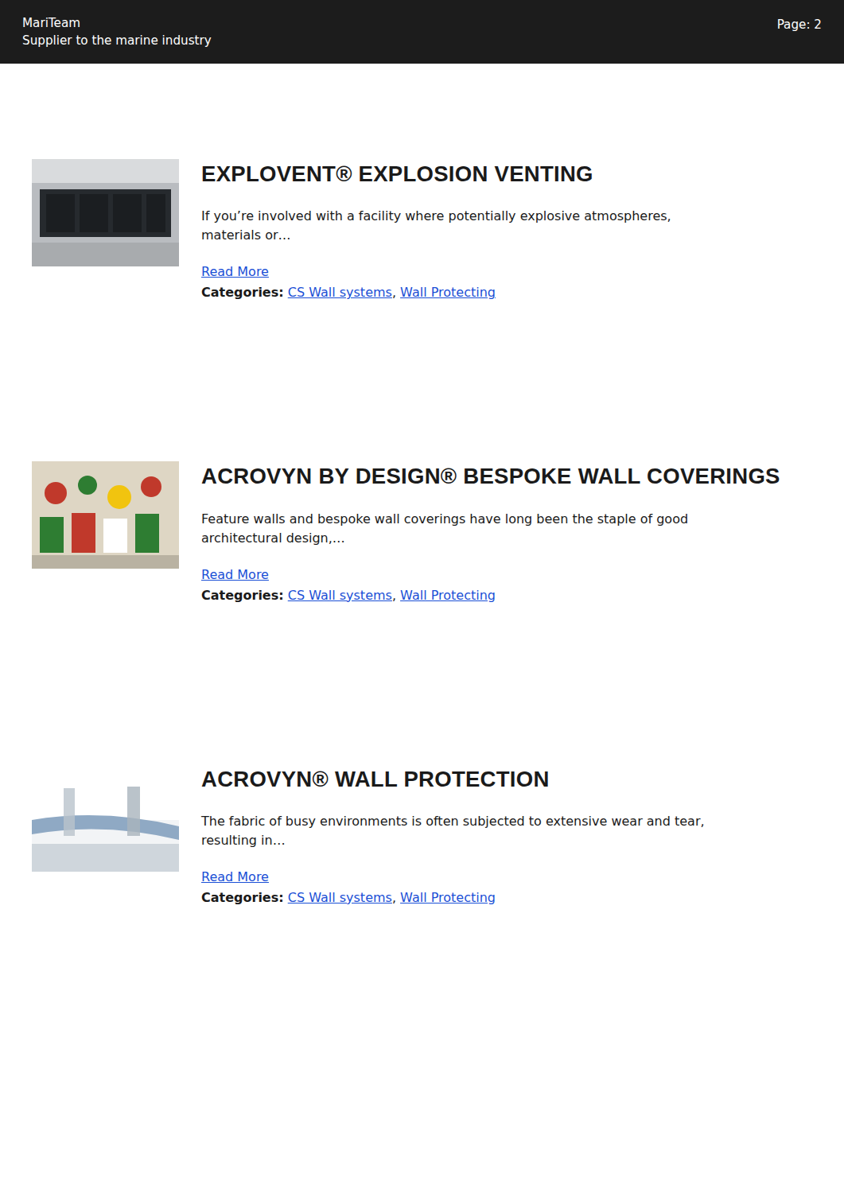MariTeam Supplier to the marine industry
Page: 2
Explovent® Explosion Venting
If you’re involved with a facility where potentially explosive atmospheres, materials or…
Read More Categories: CS Wall systems, Wall Protecting
Acrovyn by Design® Bespoke Wall Coverings
Feature walls and bespoke wall coverings have long been the staple of good architectural design,…
Read More Categories: CS Wall systems, Wall Protecting
Acrovyn® Wall Protection
The fabric of busy environments is often subjected to extensive wear and tear, resulting in…
Read More Categories: CS Wall systems, Wall Protecting